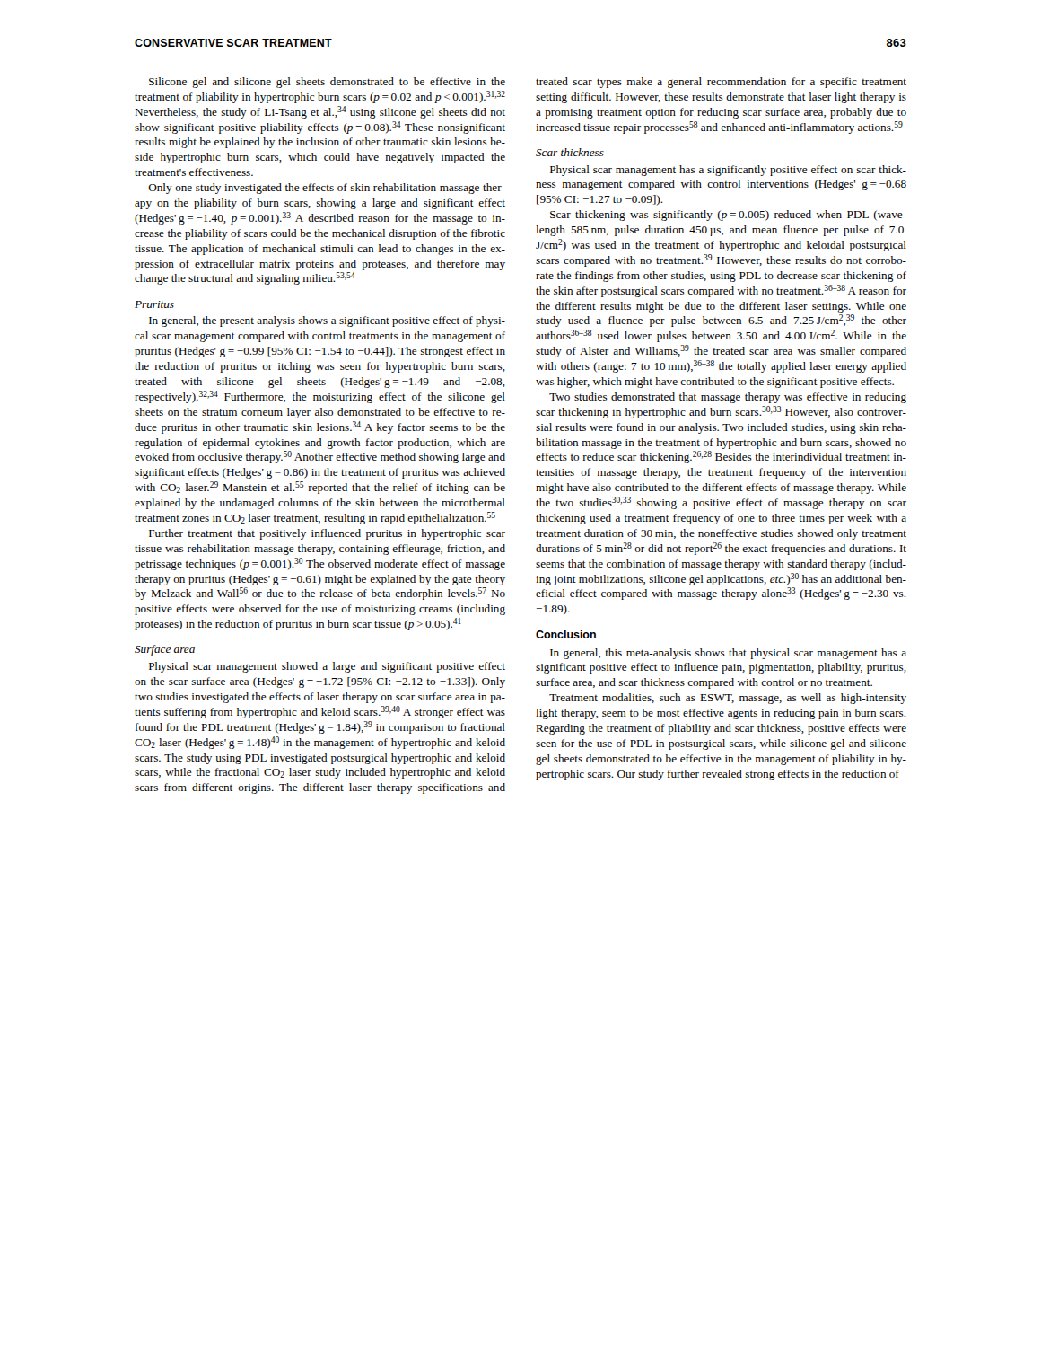Conservative Scar Treatment 863
Silicone gel and silicone gel sheets demonstrated to be effective in the treatment of pliability in hypertrophic burn scars (p = 0.02 and p < 0.001).31,32 Nevertheless, the study of Li-Tsang et al.,34 using silicone gel sheets did not show significant positive pliability effects (p = 0.08).34 These nonsignificant results might be explained by the inclusion of other traumatic skin lesions beside hypertrophic burn scars, which could have negatively impacted the treatment's effectiveness.
Only one study investigated the effects of skin rehabilitation massage therapy on the pliability of burn scars, showing a large and significant effect (Hedges' g = −1.40, p = 0.001).33 A described reason for the massage to increase the pliability of scars could be the mechanical disruption of the fibrotic tissue. The application of mechanical stimuli can lead to changes in the expression of extracellular matrix proteins and proteases, and therefore may change the structural and signaling milieu.53,54
Pruritus
In general, the present analysis shows a significant positive effect of physical scar management compared with control treatments in the management of pruritus (Hedges' g = −0.99 [95% CI: −1.54 to −0.44]). The strongest effect in the reduction of pruritus or itching was seen for hypertrophic burn scars, treated with silicone gel sheets (Hedges' g = −1.49 and −2.08, respectively).32,34 Furthermore, the moisturizing effect of the silicone gel sheets on the stratum corneum layer also demonstrated to be effective to reduce pruritus in other traumatic skin lesions.34 A key factor seems to be the regulation of epidermal cytokines and growth factor production, which are evoked from occlusive therapy.50 Another effective method showing large and significant effects (Hedges' g = 0.86) in the treatment of pruritus was achieved with CO2 laser.29 Manstein et al.55 reported that the relief of itching can be explained by the undamaged columns of the skin between the microthermal treatment zones in CO2 laser treatment, resulting in rapid epithelialization.55
Further treatment that positively influenced pruritus in hypertrophic scar tissue was rehabilitation massage therapy, containing effleurage, friction, and petrissage techniques (p = 0.001).30 The observed moderate effect of massage therapy on pruritus (Hedges' g = −0.61) might be explained by the gate theory by Melzack and Wall56 or due to the release of beta endorphin levels.57 No positive effects were observed for the use of moisturizing creams (including proteases) in the reduction of pruritus in burn scar tissue (p > 0.05).41
Surface area
Physical scar management showed a large and significant positive effect on the scar surface area (Hedges' g = −1.72 [95% CI: −2.12 to −1.33]). Only two studies investigated the effects of laser therapy on scar surface area in patients suffering from hypertrophic and keloid scars.39,40 A stronger effect was found for the PDL treatment (Hedges' g = 1.84),39 in comparison to fractional CO2 laser (Hedges' g = 1.48)40 in the management of hypertrophic and keloid scars. The study using PDL investigated postsurgical hypertrophic and keloid scars, while the fractional CO2 laser study included hypertrophic and keloid scars from different origins. The different laser therapy specifications and treated scar types make a general recommendation for a specific treatment setting difficult. However, these results demonstrate that laser light therapy is a promising treatment option for reducing scar surface area, probably due to increased tissue repair processes58 and enhanced anti-inflammatory actions.59
Scar thickness
Physical scar management has a significantly positive effect on scar thickness management compared with control interventions (Hedges' g = −0.68 [95% CI: −1.27 to −0.09]).
Scar thickening was significantly (p = 0.005) reduced when PDL (wavelength 585 nm, pulse duration 450 µs, and mean fluence per pulse of 7.0 J/cm2) was used in the treatment of hypertrophic and keloidal postsurgical scars compared with no treatment.39 However, these results do not corroborate the findings from other studies, using PDL to decrease scar thickening of the skin after postsurgical scars compared with no treatment.36–38 A reason for the different results might be due to the different laser settings. While one study used a fluence per pulse between 6.5 and 7.25 J/cm2,39 the other authors36–38 used lower pulses between 3.50 and 4.00 J/cm2. While in the study of Alster and Williams,39 the treated scar area was smaller compared with others (range: 7 to 10 mm),36–38 the totally applied laser energy applied was higher, which might have contributed to the significant positive effects.
Two studies demonstrated that massage therapy was effective in reducing scar thickening in hypertrophic and burn scars.30,33 However, also controversial results were found in our analysis. Two included studies, using skin rehabilitation massage in the treatment of hypertrophic and burn scars, showed no effects to reduce scar thickening.26,28 Besides the interindividual treatment intensities of massage therapy, the treatment frequency of the intervention might have also contributed to the different effects of massage therapy. While the two studies30,33 showing a positive effect of massage therapy on scar thickening used a treatment frequency of one to three times per week with a treatment duration of 30 min, the noneffective studies showed only treatment durations of 5 min28 or did not report26 the exact frequencies and durations. It seems that the combination of massage therapy with standard therapy (including joint mobilizations, silicone gel applications, etc.)30 has an additional beneficial effect compared with massage therapy alone33 (Hedges' g = −2.30 vs. −1.89).
Conclusion
In general, this meta-analysis shows that physical scar management has a significant positive effect to influence pain, pigmentation, pliability, pruritus, surface area, and scar thickness compared with control or no treatment.
Treatment modalities, such as ESWT, massage, as well as high-intensity light therapy, seem to be most effective agents in reducing pain in burn scars. Regarding the treatment of pliability and scar thickness, positive effects were seen for the use of PDL in postsurgical scars, while silicone gel and silicone gel sheets demonstrated to be effective in the management of pliability in hypertrophic scars. Our study further revealed strong effects in the reduction of